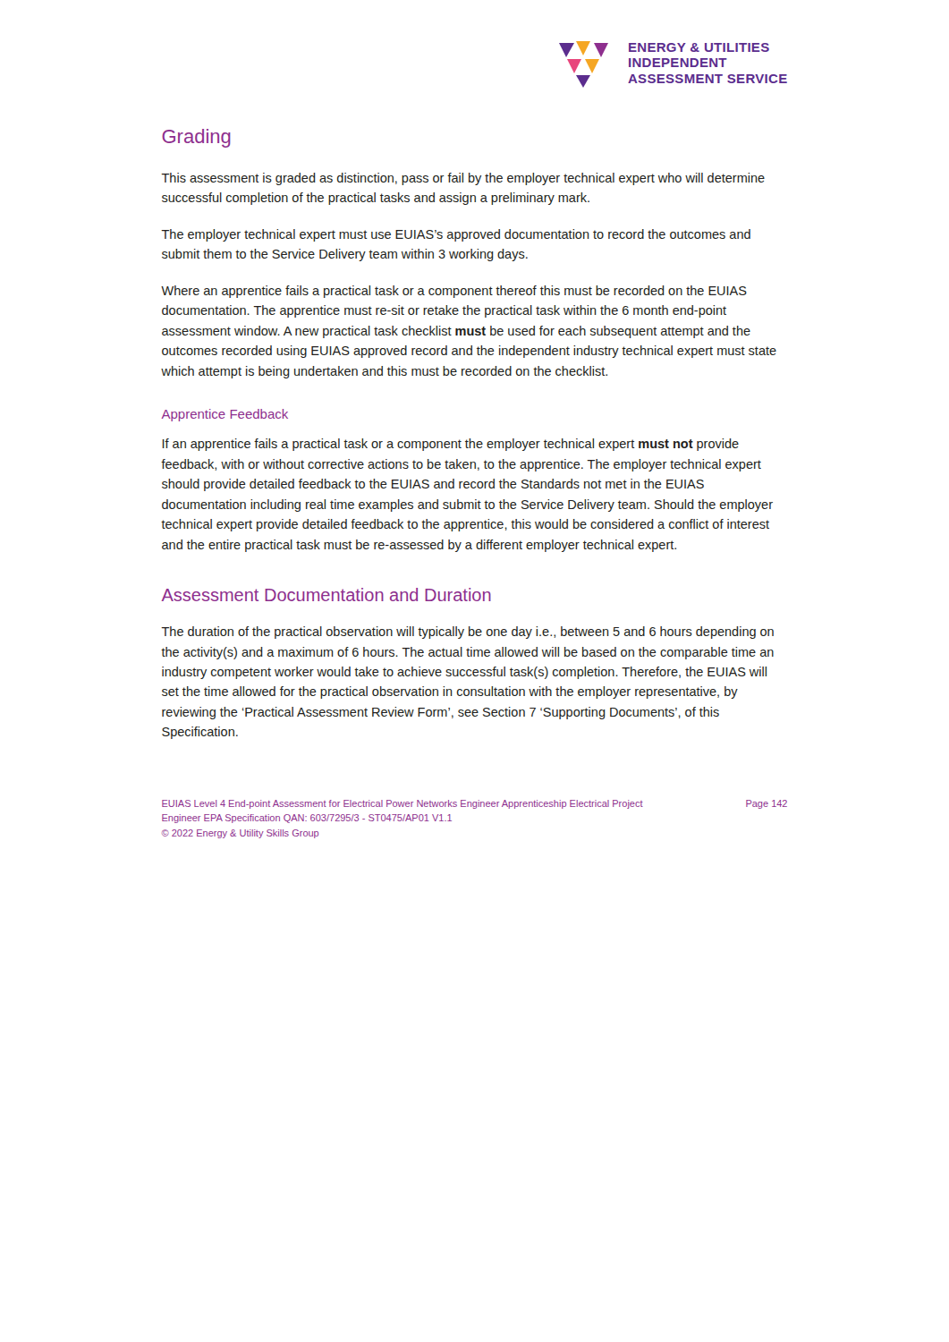ENERGY & UTILITIES
INDEPENDENT
ASSESSMENT SERVICE
Grading
This assessment is graded as distinction, pass or fail by the employer technical expert who will determine successful completion of the practical tasks and assign a preliminary mark.
The employer technical expert must use EUIAS’s approved documentation to record the outcomes and submit them to the Service Delivery team within 3 working days.
Where an apprentice fails a practical task or a component thereof this must be recorded on the EUIAS documentation. The apprentice must re-sit or retake the practical task within the 6 month end-point assessment window. A new practical task checklist must be used for each subsequent attempt and the outcomes recorded using EUIAS approved record and the independent industry technical expert must state which attempt is being undertaken and this must be recorded on the checklist.
Apprentice Feedback
If an apprentice fails a practical task or a component the employer technical expert must not provide feedback, with or without corrective actions to be taken, to the apprentice. The employer technical expert should provide detailed feedback to the EUIAS and record the Standards not met in the EUIAS documentation including real time examples and submit to the Service Delivery team. Should the employer technical expert provide detailed feedback to the apprentice, this would be considered a conflict of interest and the entire practical task must be re-assessed by a different employer technical expert.
Assessment Documentation and Duration
The duration of the practical observation will typically be one day i.e., between 5 and 6 hours depending on the activity(s) and a maximum of 6 hours. The actual time allowed will be based on the comparable time an industry competent worker would take to achieve successful task(s) completion. Therefore, the EUIAS will set the time allowed for the practical observation in consultation with the employer representative, by reviewing the ‘Practical Assessment Review Form’, see Section 7 ‘Supporting Documents’, of this Specification.
EUIAS Level 4 End-point Assessment for Electrical Power Networks Engineer Apprenticeship Electrical Project Engineer EPA Specification QAN: 603/7295/3 - ST0475/AP01 V1.1
© 2022 Energy & Utility Skills Group
Page 142